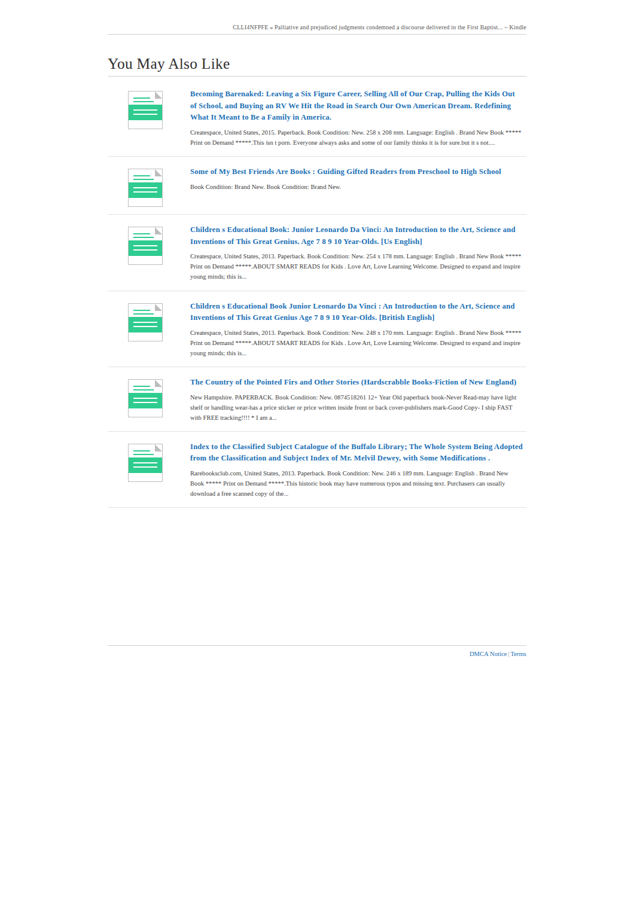CLLI4NFPFE « Palliative and prejudiced judgments condemned a discourse delivered in the First Baptist... ~ Kindle
You May Also Like
Becoming Barenaked: Leaving a Six Figure Career, Selling All of Our Crap, Pulling the Kids Out of School, and Buying an RV We Hit the Road in Search Our Own American Dream. Redefining What It Meant to Be a Family in America.
Createspace, United States, 2015. Paperback. Book Condition: New. 258 x 208 mm. Language: English . Brand New Book ***** Print on Demand *****.This isn t porn. Everyone always asks and some of our family thinks it is for sure.but it s not....
Some of My Best Friends Are Books : Guiding Gifted Readers from Preschool to High School
Book Condition: Brand New. Book Condition: Brand New.
Children s Educational Book: Junior Leonardo Da Vinci: An Introduction to the Art, Science and Inventions of This Great Genius. Age 7 8 9 10 Year-Olds. [Us English]
Createspace, United States, 2013. Paperback. Book Condition: New. 254 x 178 mm. Language: English . Brand New Book ***** Print on Demand *****.ABOUT SMART READS for Kids . Love Art, Love Learning Welcome. Designed to expand and inspire young minds; this is...
Children s Educational Book Junior Leonardo Da Vinci : An Introduction to the Art, Science and Inventions of This Great Genius Age 7 8 9 10 Year-Olds. [British English]
Createspace, United States, 2013. Paperback. Book Condition: New. 248 x 170 mm. Language: English . Brand New Book ***** Print on Demand *****.ABOUT SMART READS for Kids . Love Art, Love Learning Welcome. Designed to expand and inspire young minds; this is...
The Country of the Pointed Firs and Other Stories (Hardscrabble Books-Fiction of New England)
New Hampshire. PAPERBACK. Book Condition: New. 0874518261 12+ Year Old paperback book-Never Read-may have light shelf or handling wear-has a price sticker or price written inside front or back cover-publishers mark-Good Copy- I ship FAST with FREE tracking!!!! * I am a...
Index to the Classified Subject Catalogue of the Buffalo Library; The Whole System Being Adopted from the Classification and Subject Index of Mr. Melvil Dewey, with Some Modifications .
Rarebooksclub.com, United States, 2013. Paperback. Book Condition: New. 246 x 189 mm. Language: English . Brand New Book ***** Print on Demand *****.This historic book may have numerous typos and missing text. Purchasers can usually download a free scanned copy of the...
DMCA Notice|Terms